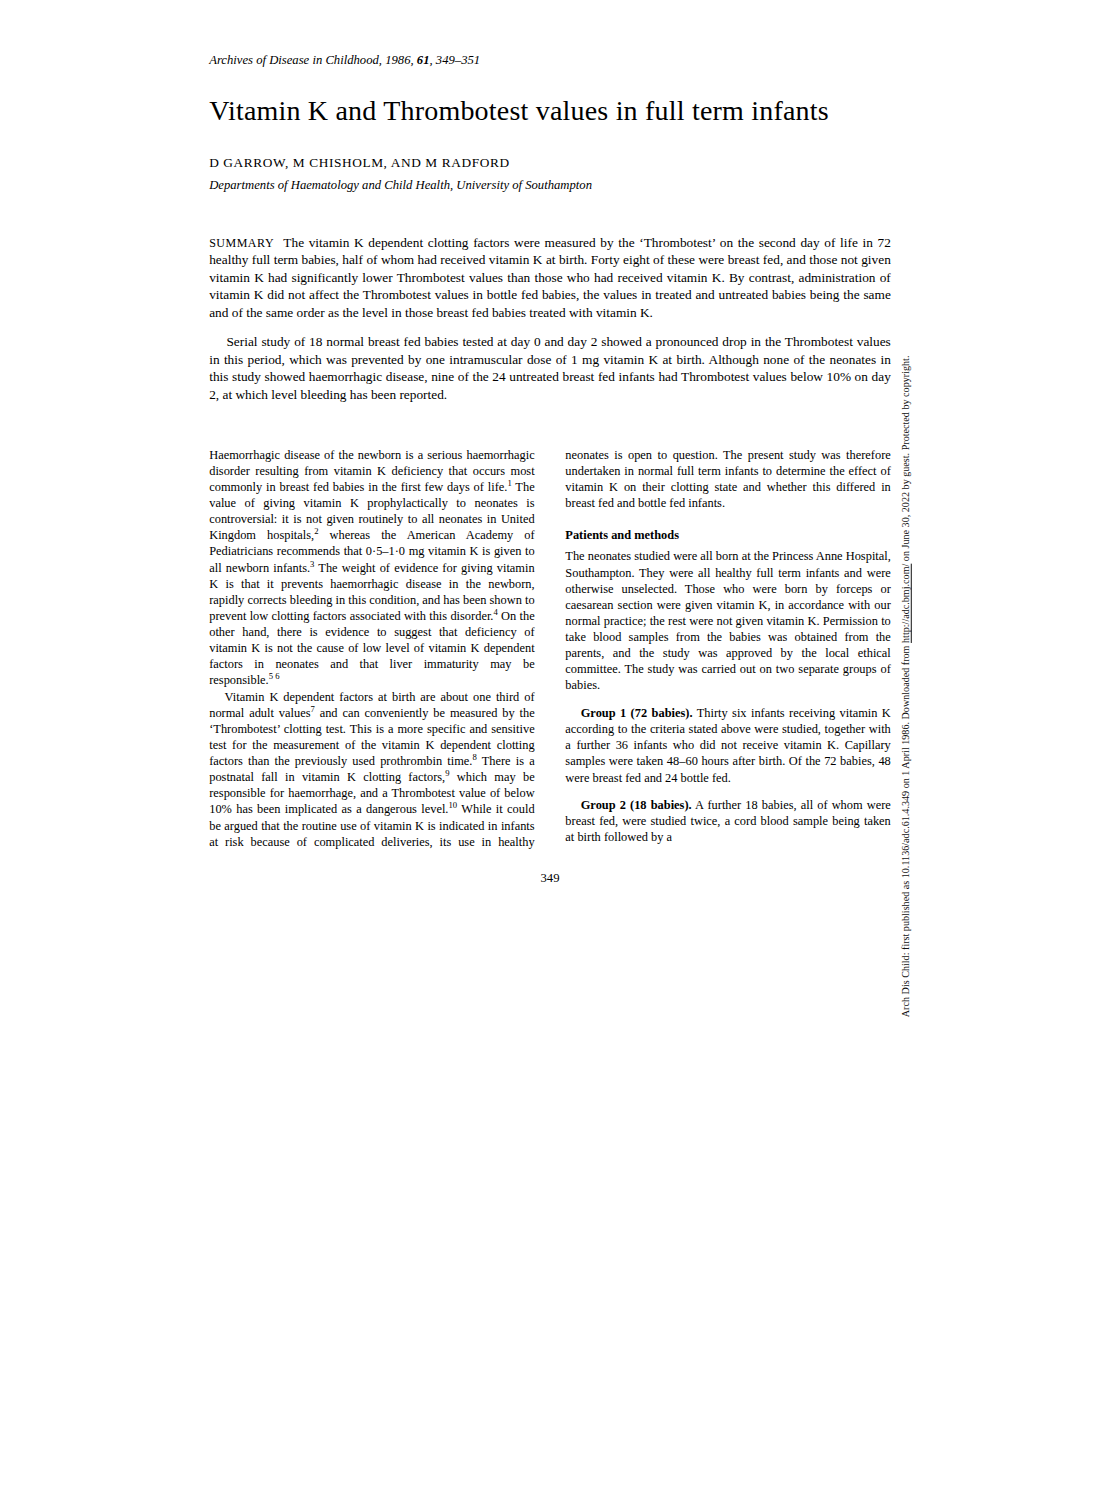Arch Dis Child: first published as 10.1136/adc.61.4.349 on 1 April 1986. Downloaded from http://adc.bmj.com/ on June 30, 2022 by guest. Protected by copyright.
Archives of Disease in Childhood, 1986, 61, 349–351
Vitamin K and Thrombotest values in full term infants
D GARROW, M CHISHOLM, AND M RADFORD
Departments of Haematology and Child Health, University of Southampton
SUMMARY The vitamin K dependent clotting factors were measured by the ‘Thrombotest’ on the second day of life in 72 healthy full term babies, half of whom had received vitamin K at birth. Forty eight of these were breast fed, and those not given vitamin K had significantly lower Thrombotest values than those who had received vitamin K. By contrast, administration of vitamin K did not affect the Thrombotest values in bottle fed babies, the values in treated and untreated babies being the same and of the same order as the level in those breast fed babies treated with vitamin K.
Serial study of 18 normal breast fed babies tested at day 0 and day 2 showed a pronounced drop in the Thrombotest values in this period, which was prevented by one intramuscular dose of 1 mg vitamin K at birth. Although none of the neonates in this study showed haemorrhagic disease, nine of the 24 untreated breast fed infants had Thrombotest values below 10% on day 2, at which level bleeding has been reported.
Haemorrhagic disease of the newborn is a serious haemorrhagic disorder resulting from vitamin K deficiency that occurs most commonly in breast fed babies in the first few days of life.1 The value of giving vitamin K prophylactically to neonates is controversial: it is not given routinely to all neonates in United Kingdom hospitals,2 whereas the American Academy of Pediatricians recommends that 0·5–1·0 mg vitamin K is given to all newborn infants.3 The weight of evidence for giving vitamin K is that it prevents haemorrhagic disease in the newborn, rapidly corrects bleeding in this condition, and has been shown to prevent low clotting factors associated with this disorder.4 On the other hand, there is evidence to suggest that deficiency of vitamin K is not the cause of low level of vitamin K dependent factors in neonates and that liver immaturity may be responsible.5 6
Vitamin K dependent factors at birth are about one third of normal adult values7 and can conveniently be measured by the ‘Thrombotest’ clotting test. This is a more specific and sensitive test for the measurement of the vitamin K dependent clotting factors than the previously used prothrombin time.8 There is a postnatal fall in vitamin K clotting factors,9 which may be responsible for haemorrhage, and a Thrombotest value of below 10% has been implicated as a dangerous level.10 While it could be argued that the routine use of vitamin K is indicated in infants at risk because of complicated deliveries, its use in healthy neonates is open to question. The present study was therefore undertaken in normal full term infants to determine the effect of vitamin K on their clotting state and whether this differed in breast fed and bottle fed infants.
Patients and methods
The neonates studied were all born at the Princess Anne Hospital, Southampton. They were all healthy full term infants and were otherwise unselected. Those who were born by forceps or caesarean section were given vitamin K, in accordance with our normal practice; the rest were not given vitamin K. Permission to take blood samples from the babies was obtained from the parents, and the study was approved by the local ethical committee. The study was carried out on two separate groups of babies.
Group 1 (72 babies). Thirty six infants receiving vitamin K according to the criteria stated above were studied, together with a further 36 infants who did not receive vitamin K. Capillary samples were taken 48–60 hours after birth. Of the 72 babies, 48 were breast fed and 24 bottle fed.
Group 2 (18 babies). A further 18 babies, all of whom were breast fed, were studied twice, a cord blood sample being taken at birth followed by a
349